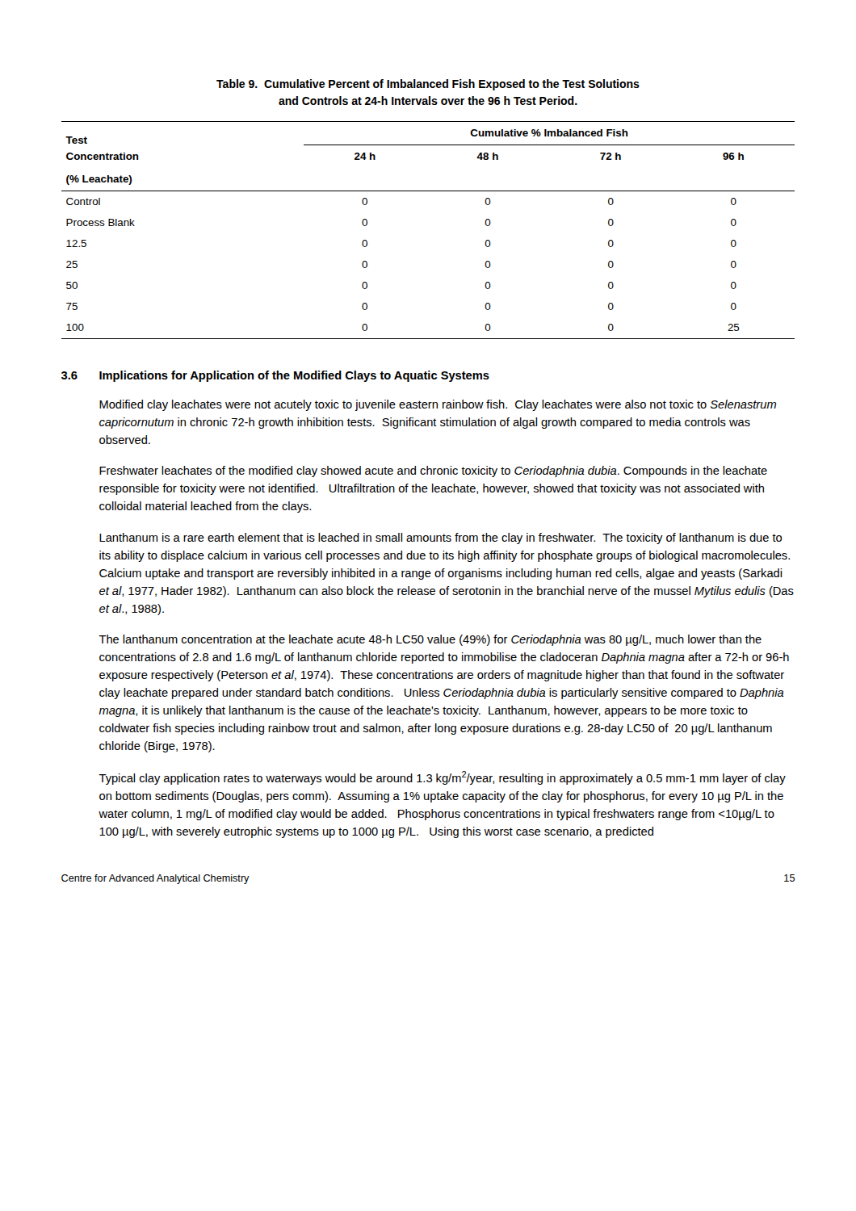Table 9. Cumulative Percent of Imbalanced Fish Exposed to the Test Solutions
and Controls at 24-h Intervals over the 96 h Test Period.
| Test Concentration | Cumulative % Imbalanced Fish |
| --- | --- |
| 24 h | 48 h | 72 h | 96 h |
| (% Leachate) | |
| Control | 0 | 0 | 0 | 0 |
| Process Blank | 0 | 0 | 0 | 0 |
| 12.5 | 0 | 0 | 0 | 0 |
| 25 | 0 | 0 | 0 | 0 |
| 50 | 0 | 0 | 0 | 0 |
| 75 | 0 | 0 | 0 | 0 |
| 100 | 0 | 0 | 0 | 25 |
3.6 Implications for Application of the Modified Clays to Aquatic Systems
Modified clay leachates were not acutely toxic to juvenile eastern rainbow fish. Clay leachates were also not toxic to Selenastrum capricornutum in chronic 72-h growth inhibition tests. Significant stimulation of algal growth compared to media controls was observed.
Freshwater leachates of the modified clay showed acute and chronic toxicity to Ceriodaphnia dubia. Compounds in the leachate responsible for toxicity were not identified. Ultrafiltration of the leachate, however, showed that toxicity was not associated with colloidal material leached from the clays.
Lanthanum is a rare earth element that is leached in small amounts from the clay in freshwater. The toxicity of lanthanum is due to its ability to displace calcium in various cell processes and due to its high affinity for phosphate groups of biological macromolecules. Calcium uptake and transport are reversibly inhibited in a range of organisms including human red cells, algae and yeasts (Sarkadi et al, 1977, Hader 1982). Lanthanum can also block the release of serotonin in the branchial nerve of the mussel Mytilus edulis (Das et al., 1988).
The lanthanum concentration at the leachate acute 48-h LC50 value (49%) for Ceriodaphnia was 80 µg/L, much lower than the concentrations of 2.8 and 1.6 mg/L of lanthanum chloride reported to immobilise the cladoceran Daphnia magna after a 72-h or 96-h exposure respectively (Peterson et al, 1974). These concentrations are orders of magnitude higher than that found in the softwater clay leachate prepared under standard batch conditions. Unless Ceriodaphnia dubia is particularly sensitive compared to Daphnia magna, it is unlikely that lanthanum is the cause of the leachate's toxicity. Lanthanum, however, appears to be more toxic to coldwater fish species including rainbow trout and salmon, after long exposure durations e.g. 28-day LC50 of 20 µg/L lanthanum chloride (Birge, 1978).
Typical clay application rates to waterways would be around 1.3 kg/m2/year, resulting in approximately a 0.5 mm-1 mm layer of clay on bottom sediments (Douglas, pers comm). Assuming a 1% uptake capacity of the clay for phosphorus, for every 10 µg P/L in the water column, 1 mg/L of modified clay would be added. Phosphorus concentrations in typical freshwaters range from <10µg/L to 100 µg/L, with severely eutrophic systems up to 1000 µg P/L. Using this worst case scenario, a predicted
Centre for Advanced Analytical Chemistry 15